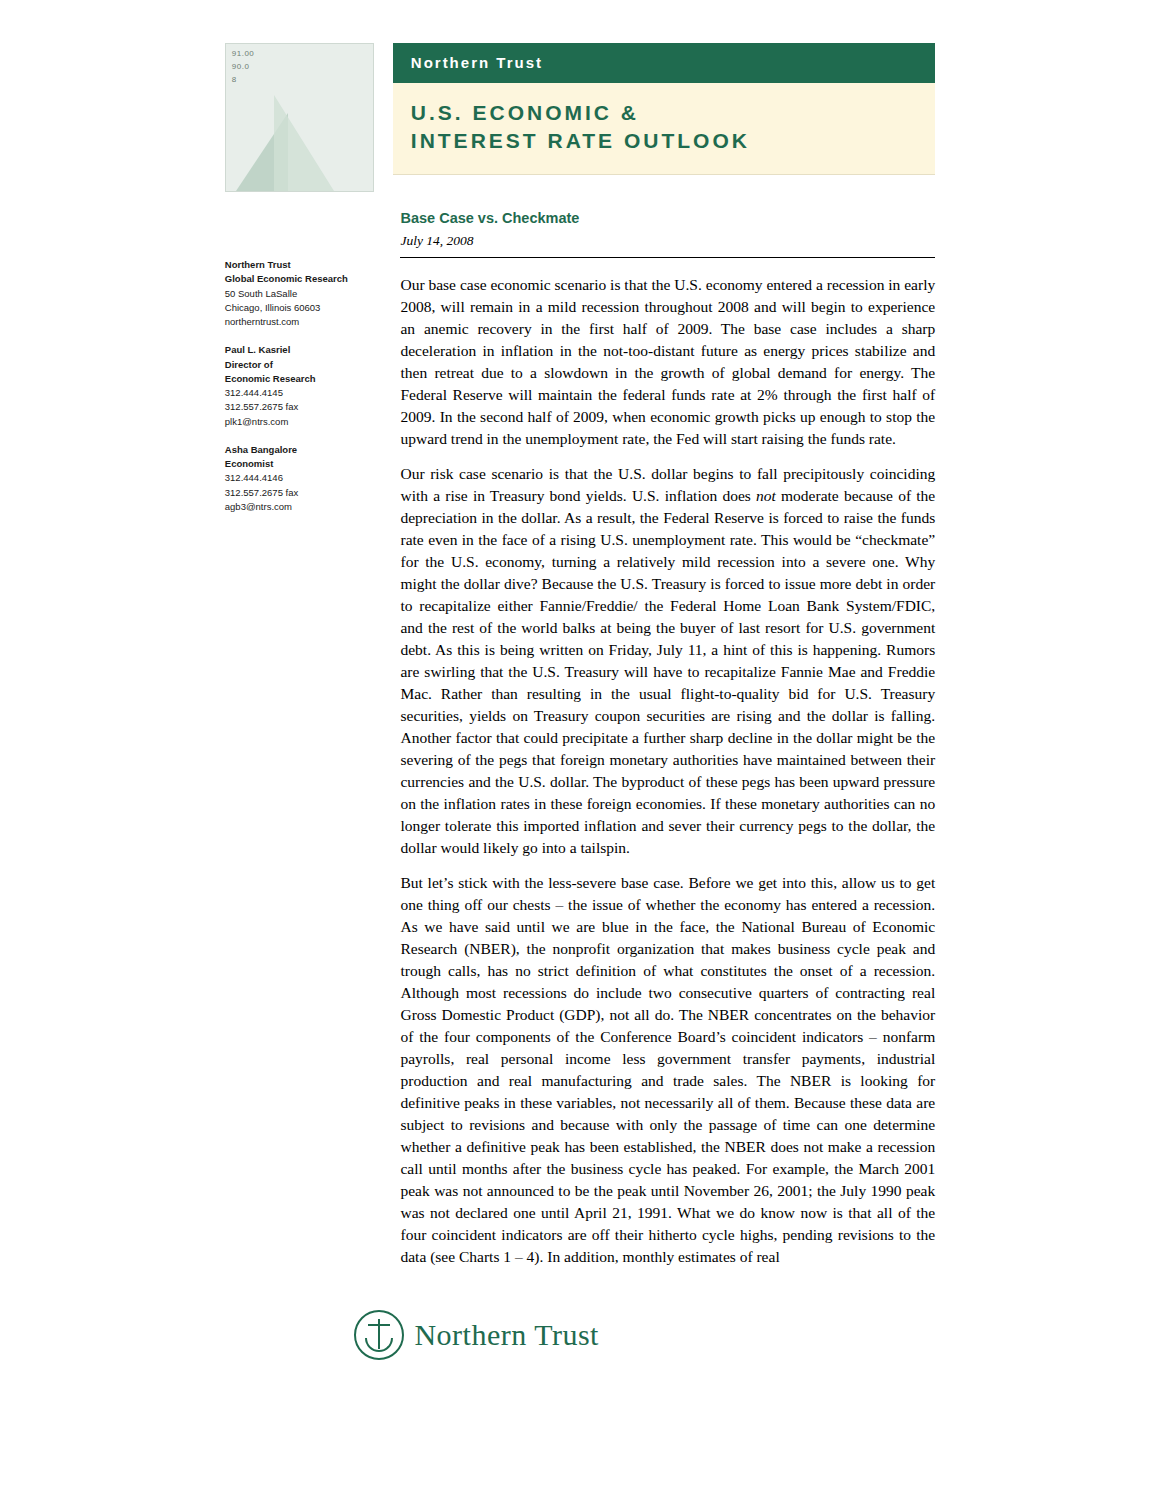91.00
90.0
8
Northern Trust
U.S. ECONOMIC &
INTEREST RATE OUTLOOK
Northern Trust
Global Economic Research
50 South LaSalle
Chicago, Illinois 60603
northerntrust.com
Paul L. Kasriel
Director of
Economic Research
312.444.4145
312.557.2675 fax
plk1@ntrs.com
Asha Bangalore
Economist
312.444.4146
312.557.2675 fax
agb3@ntrs.com
Base Case vs. Checkmate
July 14, 2008
Our base case economic scenario is that the U.S. economy entered a recession in early 2008, will remain in a mild recession throughout 2008 and will begin to experience an anemic recovery in the first half of 2009. The base case includes a sharp deceleration in inflation in the not-too-distant future as energy prices stabilize and then retreat due to a slowdown in the growth of global demand for energy. The Federal Reserve will maintain the federal funds rate at 2% through the first half of 2009. In the second half of 2009, when economic growth picks up enough to stop the upward trend in the unemployment rate, the Fed will start raising the funds rate.
Our risk case scenario is that the U.S. dollar begins to fall precipitously coinciding with a rise in Treasury bond yields. U.S. inflation does not moderate because of the depreciation in the dollar. As a result, the Federal Reserve is forced to raise the funds rate even in the face of a rising U.S. unemployment rate. This would be “checkmate” for the U.S. economy, turning a relatively mild recession into a severe one. Why might the dollar dive? Because the U.S. Treasury is forced to issue more debt in order to recapitalize either Fannie/Freddie/ the Federal Home Loan Bank System/FDIC, and the rest of the world balks at being the buyer of last resort for U.S. government debt. As this is being written on Friday, July 11, a hint of this is happening. Rumors are swirling that the U.S. Treasury will have to recapitalize Fannie Mae and Freddie Mac. Rather than resulting in the usual flight-to-quality bid for U.S. Treasury securities, yields on Treasury coupon securities are rising and the dollar is falling. Another factor that could precipitate a further sharp decline in the dollar might be the severing of the pegs that foreign monetary authorities have maintained between their currencies and the U.S. dollar. The byproduct of these pegs has been upward pressure on the inflation rates in these foreign economies. If these monetary authorities can no longer tolerate this imported inflation and sever their currency pegs to the dollar, the dollar would likely go into a tailspin.
But let’s stick with the less-severe base case. Before we get into this, allow us to get one thing off our chests – the issue of whether the economy has entered a recession. As we have said until we are blue in the face, the National Bureau of Economic Research (NBER), the nonprofit organization that makes business cycle peak and trough calls, has no strict definition of what constitutes the onset of a recession. Although most recessions do include two consecutive quarters of contracting real Gross Domestic Product (GDP), not all do. The NBER concentrates on the behavior of the four components of the Conference Board’s coincident indicators – nonfarm payrolls, real personal income less government transfer payments, industrial production and real manufacturing and trade sales. The NBER is looking for definitive peaks in these variables, not necessarily all of them. Because these data are subject to revisions and because with only the passage of time can one determine whether a definitive peak has been established, the NBER does not make a recession call until months after the business cycle has peaked. For example, the March 2001 peak was not announced to be the peak until November 26, 2001; the July 1990 peak was not declared one until April 21, 1991. What we do know now is that all of the four coincident indicators are off their hitherto cycle highs, pending revisions to the data (see Charts 1 – 4). In addition, monthly estimates of real
Northern Trust